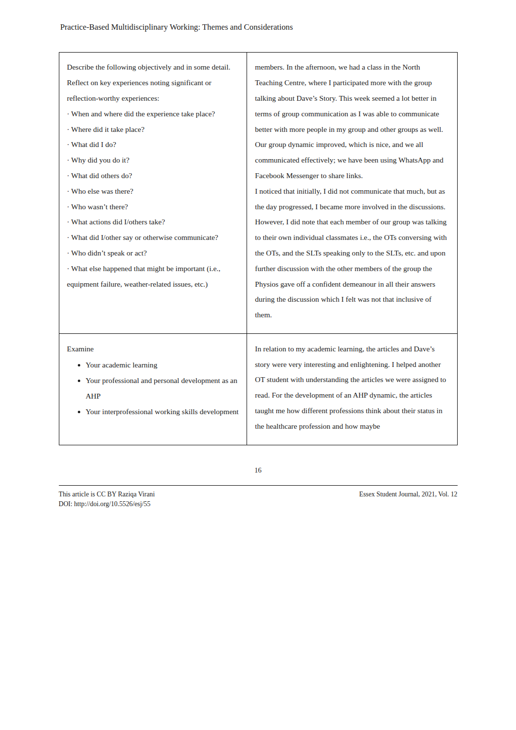Practice-Based Multidisciplinary Working: Themes and Considerations
| Describe the following objectively and in some detail. Reflect on key experiences noting significant or reflection-worthy experiences: · When and where did the experience take place? · Where did it take place? · What did I do? · Why did you do it? · What did others do? · Who else was there? · Who wasn’t there? · What actions did I/others take? · What did I/other say or otherwise communicate? · Who didn’t speak or act? · What else happened that might be important (i.e., equipment failure, weather-related issues, etc.) | members. In the afternoon, we had a class in the North Teaching Centre, where I participated more with the group talking about Dave’s Story. This week seemed a lot better in terms of group communication as I was able to communicate better with more people in my group and other groups as well. Our group dynamic improved, which is nice, and we all communicated effectively; we have been using WhatsApp and Facebook Messenger to share links. I noticed that initially, I did not communicate that much, but as the day progressed, I became more involved in the discussions. However, I did note that each member of our group was talking to their own individual classmates i.e., the OTs conversing with the OTs, and the SLTs speaking only to the SLTs, etc. and upon further discussion with the other members of the group the Physios gave off a confident demeanour in all their answers during the discussion which I felt was not that inclusive of them. |
| Examine Your academic learning Your professional and personal development as an AHP Your interprofessional working skills development | In relation to my academic learning, the articles and Dave’s story were very interesting and enlightening. I helped another OT student with understanding the articles we were assigned to read. For the development of an AHP dynamic, the articles taught me how different professions think about their status in the healthcare profession and how maybe |
16
This article is CC BY Raziqa Virani
DOI: http://doi.org/10.5526/esj/55
Essex Student Journal, 2021, Vol. 12